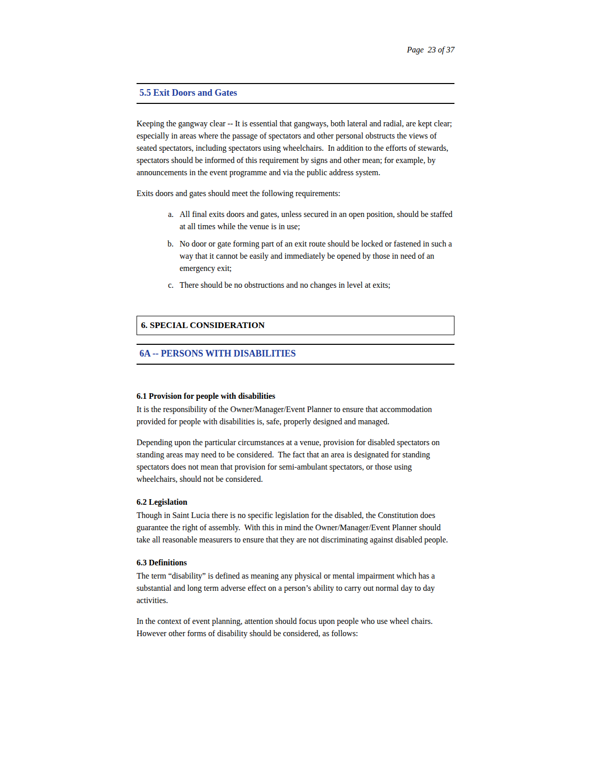Page 23 of 37
5.5 Exit Doors and Gates
Keeping the gangway clear -- It is essential that gangways, both lateral and radial, are kept clear; especially in areas where the passage of spectators and other personal obstructs the views of seated spectators, including spectators using wheelchairs. In addition to the efforts of stewards, spectators should be informed of this requirement by signs and other mean; for example, by announcements in the event programme and via the public address system.
Exits doors and gates should meet the following requirements:
All final exits doors and gates, unless secured in an open position, should be staffed at all times while the venue is in use;
No door or gate forming part of an exit route should be locked or fastened in such a way that it cannot be easily and immediately be opened by those in need of an emergency exit;
There should be no obstructions and no changes in level at exits;
6. SPECIAL CONSIDERATION
6A -- PERSONS WITH DISABILITIES
6.1 Provision for people with disabilities
It is the responsibility of the Owner/Manager/Event Planner to ensure that accommodation provided for people with disabilities is, safe, properly designed and managed.
Depending upon the particular circumstances at a venue, provision for disabled spectators on standing areas may need to be considered. The fact that an area is designated for standing spectators does not mean that provision for semi-ambulant spectators, or those using wheelchairs, should not be considered.
6.2 Legislation
Though in Saint Lucia there is no specific legislation for the disabled, the Constitution does guarantee the right of assembly. With this in mind the Owner/Manager/Event Planner should take all reasonable measurers to ensure that they are not discriminating against disabled people.
6.3 Definitions
The term “disability” is defined as meaning any physical or mental impairment which has a substantial and long term adverse effect on a person’s ability to carry out normal day to day activities.
In the context of event planning, attention should focus upon people who use wheel chairs. However other forms of disability should be considered, as follows: